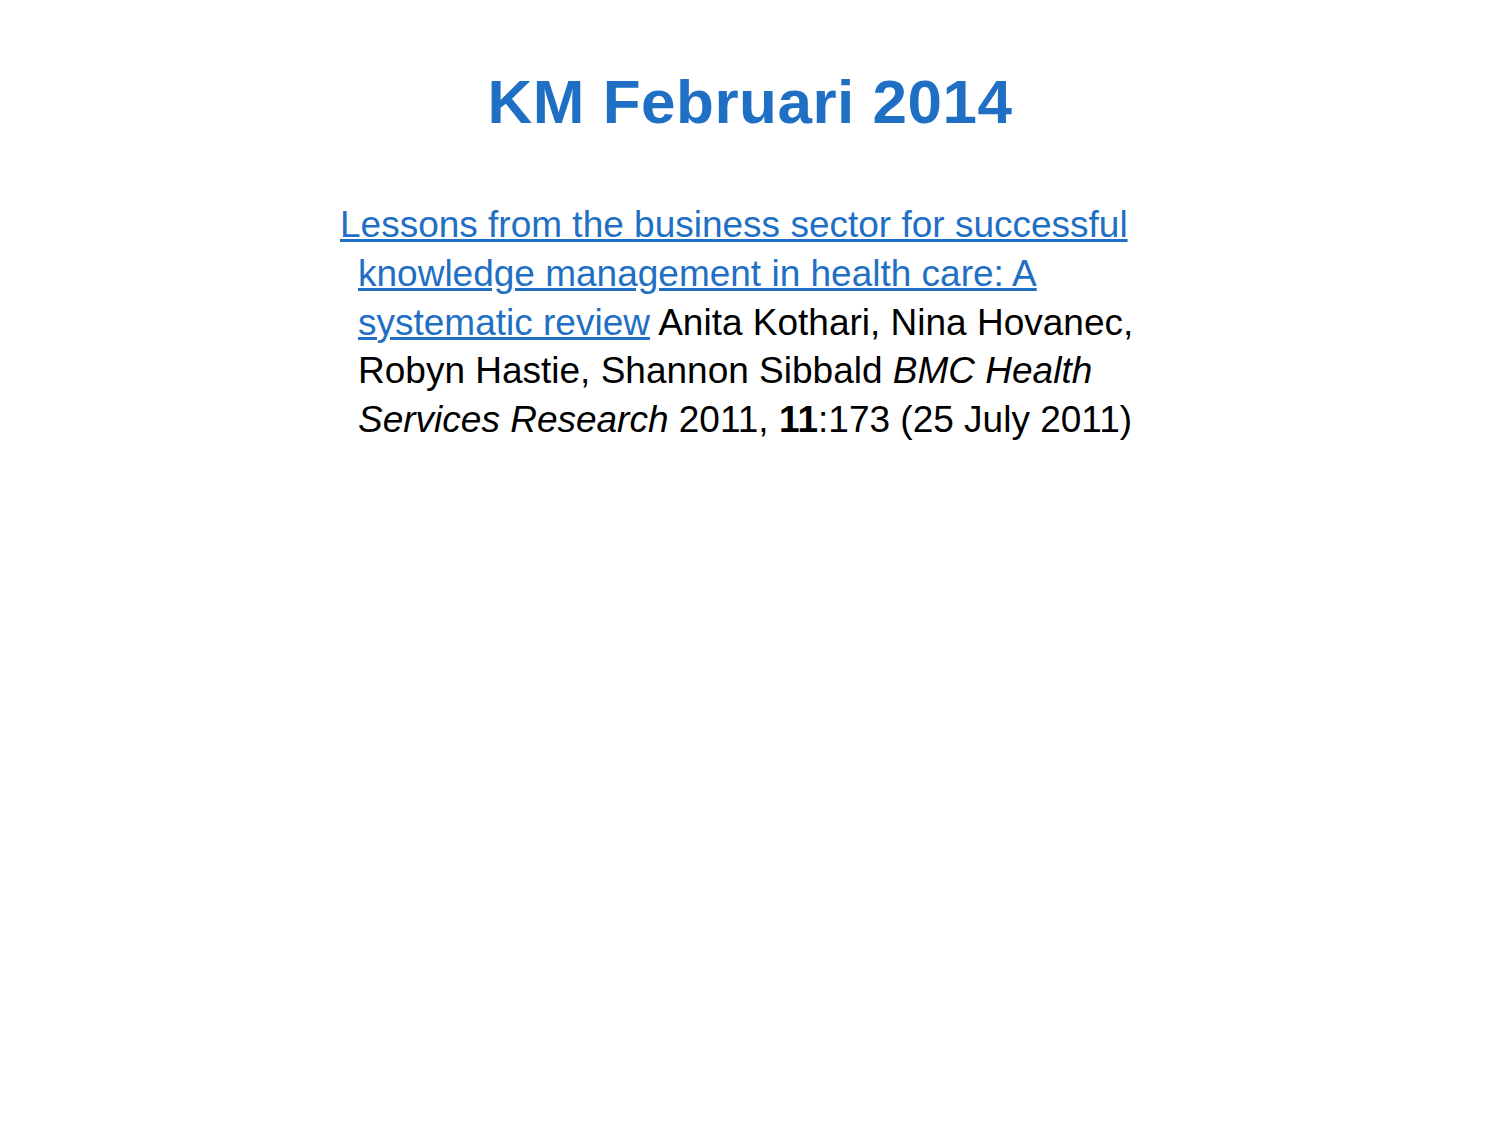KM Februari 2014
Lessons from the business sector for successful knowledge management in health care: A systematic review Anita Kothari, Nina Hovanec, Robyn Hastie, Shannon Sibbald BMC Health Services Research 2011, 11:173 (25 July 2011)